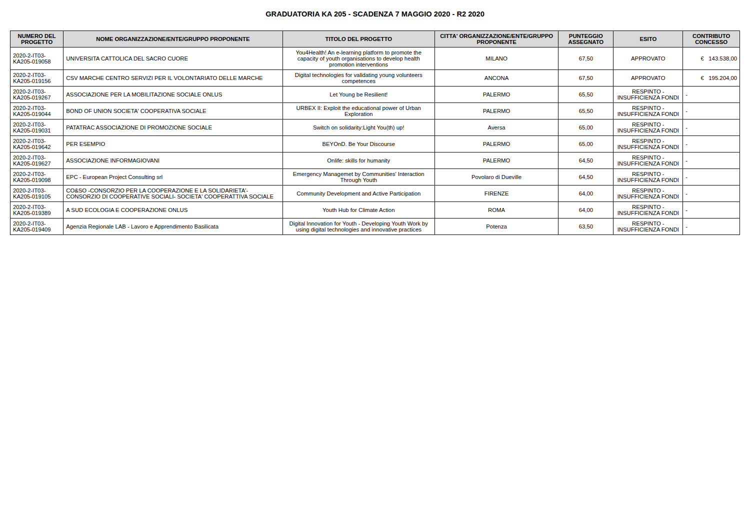GRADUATORIA KA 205 - SCADENZA 7 MAGGIO 2020 - R2 2020
| NUMERO DEL PROGETTO | NOME ORGANIZZAZIONE/ENTE/GRUPPO PROPONENTE | TITOLO DEL PROGETTO | CITTA' ORGANIZZAZIONE/ENTE/GRUPPO PROPONENTE | PUNTEGGIO ASSEGNATO | ESITO | CONTRIBUTO CONCESSO |
| --- | --- | --- | --- | --- | --- | --- |
| 2020-2-IT03-KA205-019058 | UNIVERSITA CATTOLICA DEL SACRO CUORE | You4Health! An e-learning platform to promote the capacity of youth organisations to develop health promotion interventions | MILANO | 67,50 | APPROVATO | € 143.538,00 |
| 2020-2-IT03-KA205-019156 | CSV MARCHE CENTRO SERVIZI PER IL VOLONTARIATO DELLE MARCHE | Digital technologies for validating young volunteers competences | ANCONA | 67,50 | APPROVATO | € 195.204,00 |
| 2020-2-IT03-KA205-019267 | ASSOCIAZIONE PER LA MOBILITAZIONE SOCIALE ONLUS | Let Young be Resilient! | PALERMO | 65,50 | RESPINTO - INSUFFICIENZA FONDI | - |
| 2020-2-IT03-KA205-019044 | BOND OF UNION SOCIETA' COOPERATIVA SOCIALE | URBEX II: Exploit the educational power of Urban Exploration | PALERMO | 65,50 | RESPINTO - INSUFFICIENZA FONDI | - |
| 2020-2-IT03-KA205-019031 | PATATRAC ASSOCIAZIONE DI PROMOZIONE SOCIALE | Switch on solidarity:Light You(th) up! | Aversa | 65,00 | RESPINTO - INSUFFICIENZA FONDI | - |
| 2020-2-IT03-KA205-019642 | PER ESEMPIO | BEYOnD. Be Your Discourse | PALERMO | 65,00 | RESPINTO - INSUFFICIENZA FONDI | - |
| 2020-2-IT03-KA205-019627 | ASSOCIAZIONE INFORMAGIOVANI | Onlife: skills for humanity | PALERMO | 64,50 | RESPINTO - INSUFFICIENZA FONDI | - |
| 2020-2-IT03-KA205-019098 | EPC - European Project Consulting srl | Emergency Managemet by Communities' Interaction Through Youth | Povolaro di Dueville | 64,50 | RESPINTO - INSUFFICIENZA FONDI | - |
| 2020-2-IT03-KA205-019105 | CO&SO -CONSORZIO PER LA COOPERAZIONE E LA SOLIDARIETA'- CONSORZIO DI COOPERATIVE SOCIALI- SOCIETA' COOPERATTIVA SOCIALE | Community Development and Active Participation | FIRENZE | 64,00 | RESPINTO - INSUFFICIENZA FONDI | - |
| 2020-2-IT03-KA205-019389 | A SUD ECOLOGIA E COOPERAZIONE ONLUS | Youth Hub for Climate Action | ROMA | 64,00 | RESPINTO - INSUFFICIENZA FONDI | - |
| 2020-2-IT03-KA205-019409 | Agenzia Regionale LAB - Lavoro e Apprendimento Basilicata | Digital Innovation for Youth - Developing Youth Work by using digital technologies and innovative practices | Potenza | 63,50 | RESPINTO - INSUFFICIENZA FONDI | - |